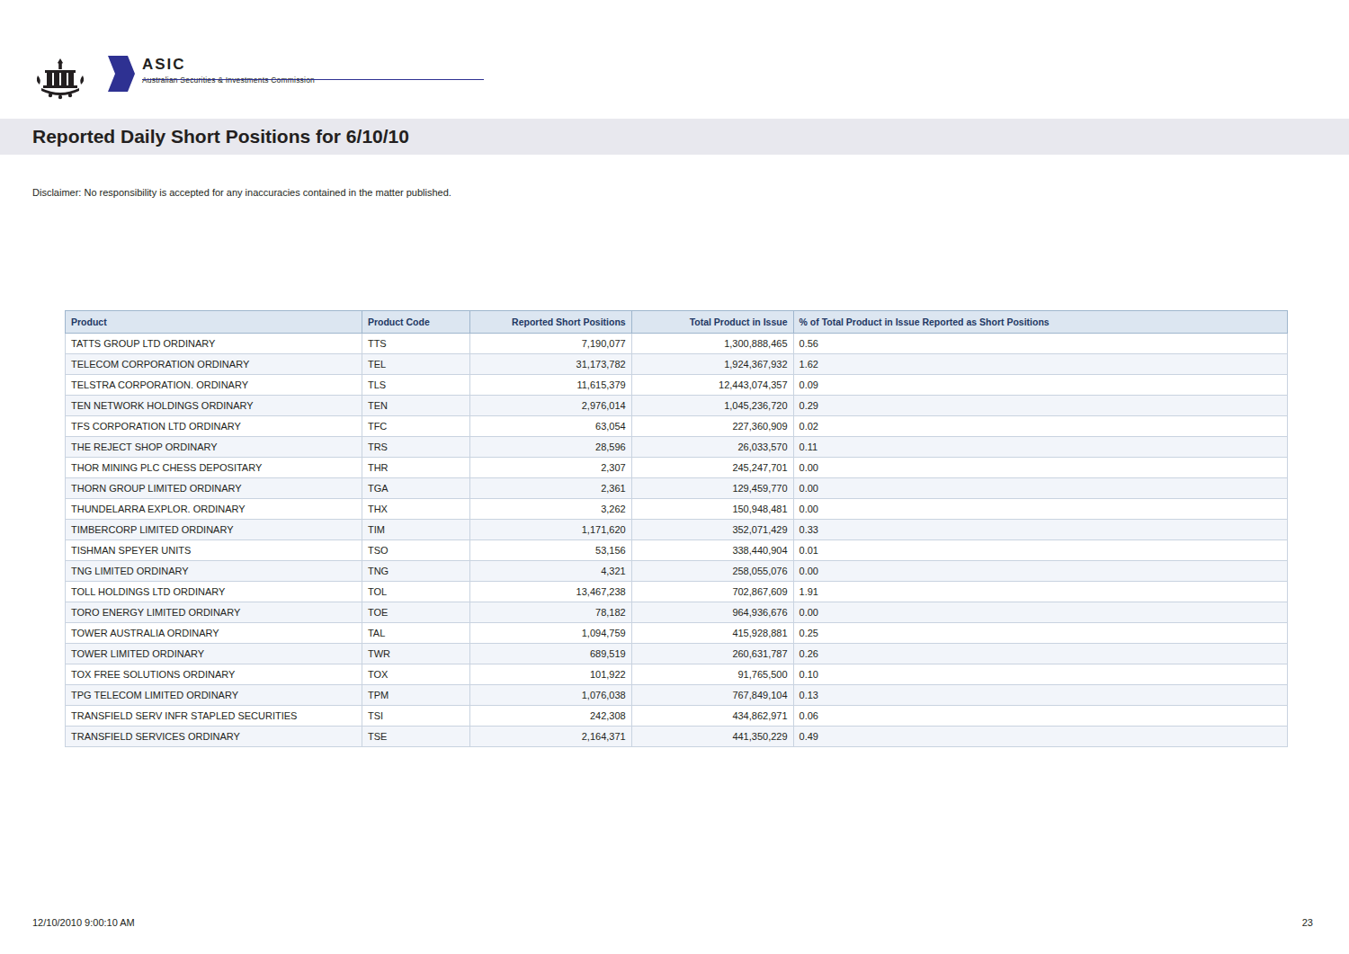ASIC
Australian Securities & Investments Commission
Reported Daily Short Positions for 6/10/10
Disclaimer: No responsibility is accepted for any inaccuracies contained in the matter published.
| Product | Product Code | Reported Short Positions | Total Product in Issue | % of Total Product in Issue Reported as Short Positions |
| --- | --- | --- | --- | --- |
| TATTS GROUP LTD ORDINARY | TTS | 7,190,077 | 1,300,888,465 | 0.56 |
| TELECOM CORPORATION ORDINARY | TEL | 31,173,782 | 1,924,367,932 | 1.62 |
| TELSTRA CORPORATION. ORDINARY | TLS | 11,615,379 | 12,443,074,357 | 0.09 |
| TEN NETWORK HOLDINGS ORDINARY | TEN | 2,976,014 | 1,045,236,720 | 0.29 |
| TFS CORPORATION LTD ORDINARY | TFC | 63,054 | 227,360,909 | 0.02 |
| THE REJECT SHOP ORDINARY | TRS | 28,596 | 26,033,570 | 0.11 |
| THOR MINING PLC CHESS DEPOSITARY | THR | 2,307 | 245,247,701 | 0.00 |
| THORN GROUP LIMITED ORDINARY | TGA | 2,361 | 129,459,770 | 0.00 |
| THUNDELARRA EXPLOR. ORDINARY | THX | 3,262 | 150,948,481 | 0.00 |
| TIMBERCORP LIMITED ORDINARY | TIM | 1,171,620 | 352,071,429 | 0.33 |
| TISHMAN SPEYER UNITS | TSO | 53,156 | 338,440,904 | 0.01 |
| TNG LIMITED ORDINARY | TNG | 4,321 | 258,055,076 | 0.00 |
| TOLL HOLDINGS LTD ORDINARY | TOL | 13,467,238 | 702,867,609 | 1.91 |
| TORO ENERGY LIMITED ORDINARY | TOE | 78,182 | 964,936,676 | 0.00 |
| TOWER AUSTRALIA ORDINARY | TAL | 1,094,759 | 415,928,881 | 0.25 |
| TOWER LIMITED ORDINARY | TWR | 689,519 | 260,631,787 | 0.26 |
| TOX FREE SOLUTIONS ORDINARY | TOX | 101,922 | 91,765,500 | 0.10 |
| TPG TELECOM LIMITED ORDINARY | TPM | 1,076,038 | 767,849,104 | 0.13 |
| TRANSFIELD SERV INFR STAPLED SECURITIES | TSI | 242,308 | 434,862,971 | 0.06 |
| TRANSFIELD SERVICES ORDINARY | TSE | 2,164,371 | 441,350,229 | 0.49 |
12/10/2010 9:00:10 AM
23